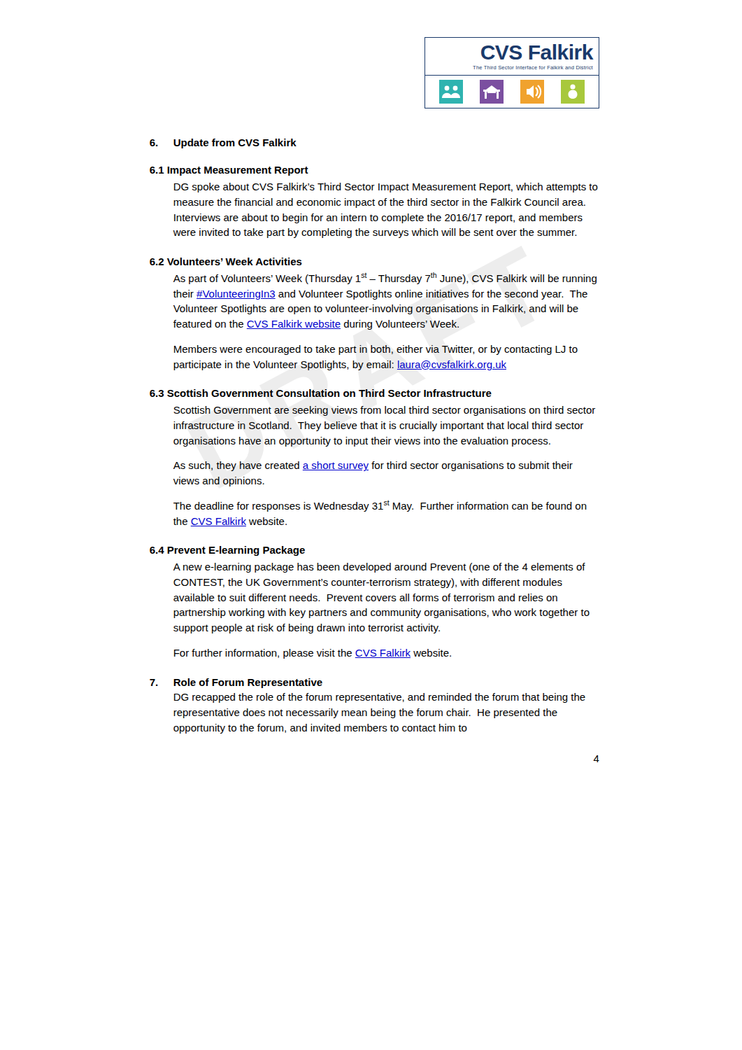CVS Falkirk
The Third Sector Interface for Falkirk and District
DRAFT
6.
Update from CVS Falkirk
6.1 Impact Measurement Report
DG spoke about CVS Falkirk’s Third Sector Impact Measurement Report, which attempts to measure the financial and economic impact of the third sector in the Falkirk Council area. Interviews are about to begin for an intern to complete the 2016/17 report, and members were invited to take part by completing the surveys which will be sent over the summer.
6.2 Volunteers’ Week Activities
As part of Volunteers’ Week (Thursday 1st – Thursday 7th June), CVS Falkirk will be running their #VolunteeringIn3 and Volunteer Spotlights online initiatives for the second year. The Volunteer Spotlights are open to volunteer-involving organisations in Falkirk, and will be featured on the CVS Falkirk website during Volunteers’ Week.
Members were encouraged to take part in both, either via Twitter, or by contacting LJ to participate in the Volunteer Spotlights, by email: laura@cvsfalkirk.org.uk
6.3 Scottish Government Consultation on Third Sector Infrastructure
Scottish Government are seeking views from local third sector organisations on third sector infrastructure in Scotland. They believe that it is crucially important that local third sector organisations have an opportunity to input their views into the evaluation process.
As such, they have created a short survey for third sector organisations to submit their views and opinions.
The deadline for responses is Wednesday 31st May. Further information can be found on the CVS Falkirk website.
6.4 Prevent E-learning Package
A new e-learning package has been developed around Prevent (one of the 4 elements of CONTEST, the UK Government’s counter-terrorism strategy), with different modules available to suit different needs. Prevent covers all forms of terrorism and relies on partnership working with key partners and community organisations, who work together to support people at risk of being drawn into terrorist activity.
For further information, please visit the CVS Falkirk website.
7.
Role of Forum Representative
DG recapped the role of the forum representative, and reminded the forum that being the representative does not necessarily mean being the forum chair. He presented the opportunity to the forum, and invited members to contact him to
4